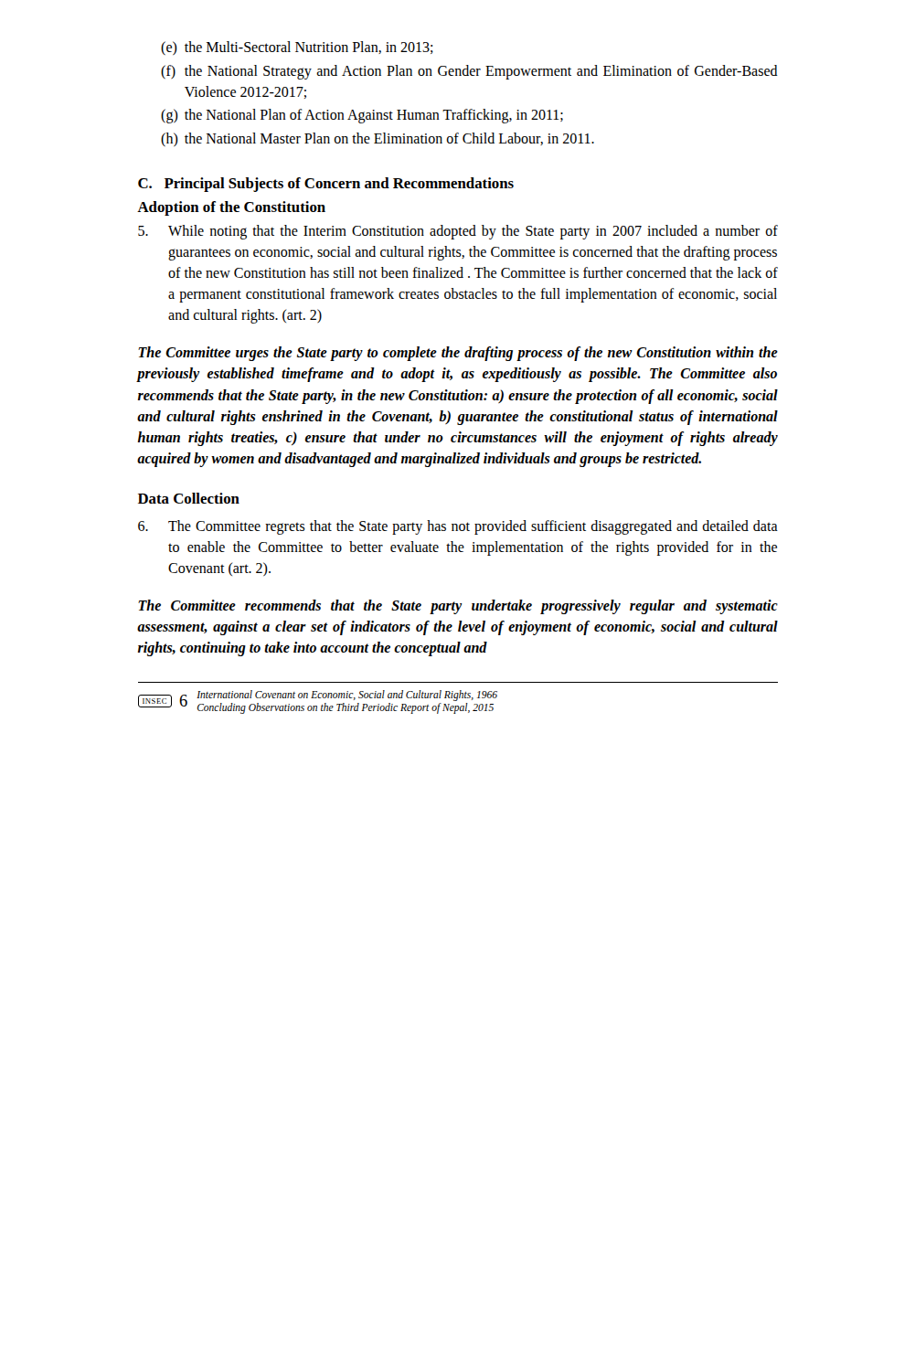(e) the Multi-Sectoral Nutrition Plan, in 2013;
(f) the National Strategy and Action Plan on Gender Empowerment and Elimination of Gender-Based Violence 2012-2017;
(g) the National Plan of Action Against Human Trafficking, in 2011;
(h) the National Master Plan on the Elimination of Child Labour, in 2011.
C. Principal Subjects of Concern and Recommendations
Adoption of the Constitution
5. While noting that the Interim Constitution adopted by the State party in 2007 included a number of guarantees on economic, social and cultural rights, the Committee is concerned that the drafting process of the new Constitution has still not been finalized . The Committee is further concerned that the lack of a permanent constitutional framework creates obstacles to the full implementation of economic, social and cultural rights. (art. 2)
The Committee urges the State party to complete the drafting process of the new Constitution within the previously established timeframe and to adopt it, as expeditiously as possible. The Committee also recommends that the State party, in the new Constitution: a) ensure the protection of all economic, social and cultural rights enshrined in the Covenant, b) guarantee the constitutional status of international human rights treaties, c) ensure that under no circumstances will the enjoyment of rights already acquired by women and disadvantaged and marginalized individuals and groups be restricted.
Data Collection
6. The Committee regrets that the State party has not provided sufficient disaggregated and detailed data to enable the Committee to better evaluate the implementation of the rights provided for in the Covenant (art. 2).
The Committee recommends that the State party undertake progressively regular and systematic assessment, against a clear set of indicators of the level of enjoyment of economic, social and cultural rights, continuing to take into account the conceptual and
INSEC
6
International Covenant on Economic, Social and Cultural Rights, 1966
Concluding Observations on the Third Periodic Report of Nepal, 2015